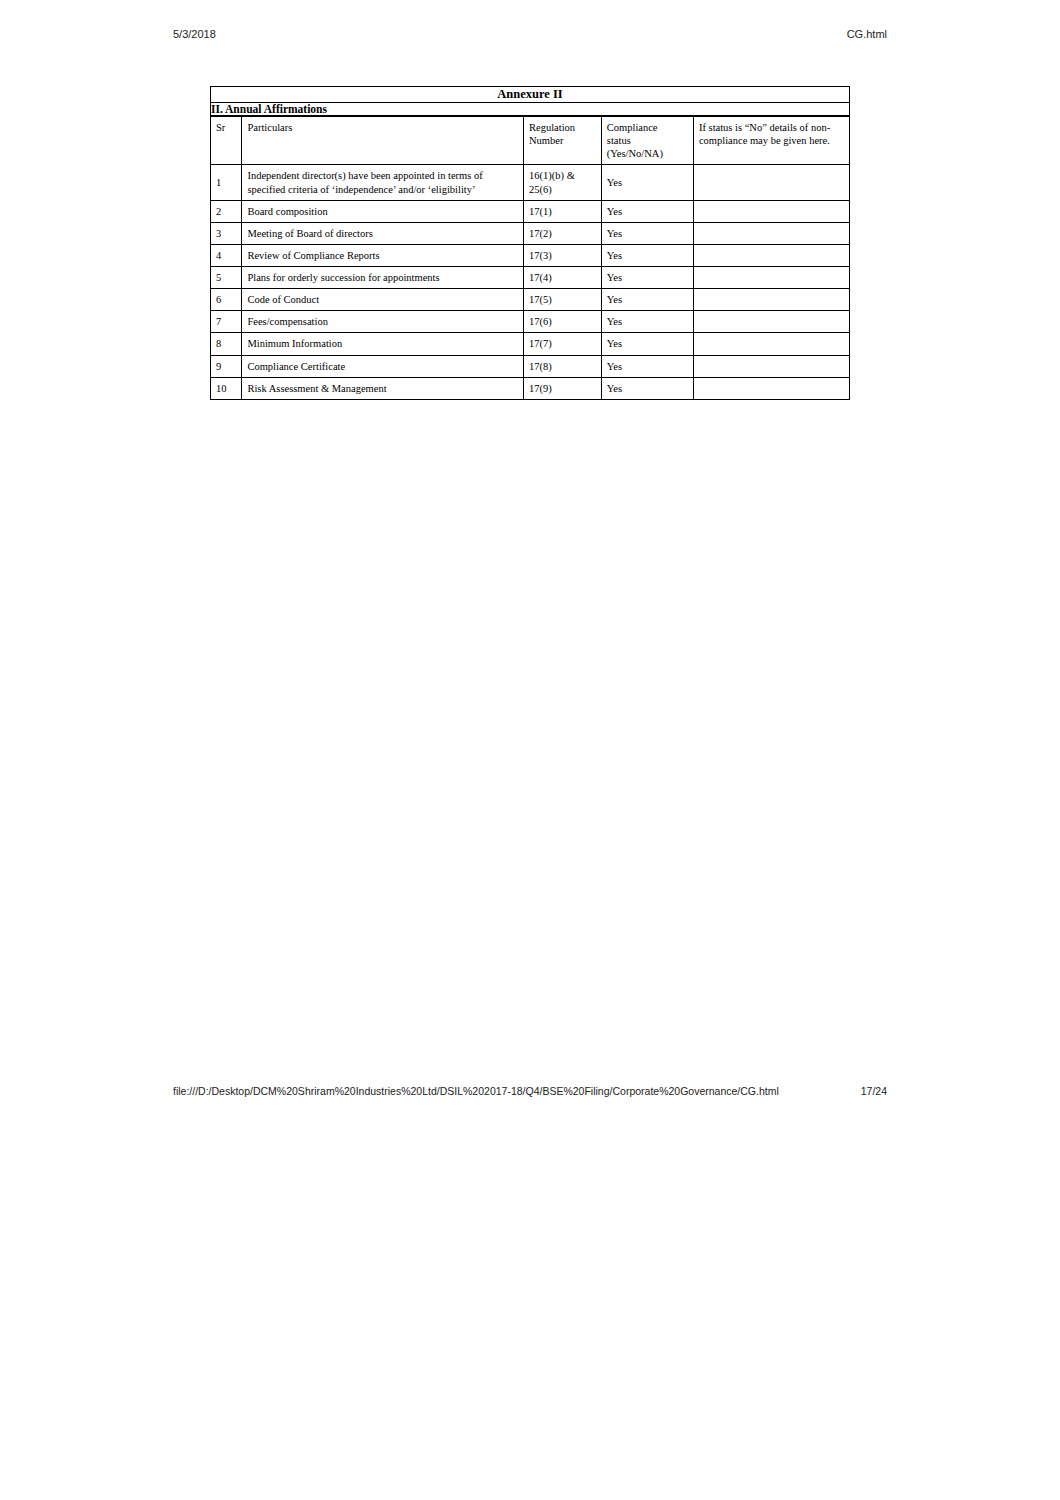5/3/2018 CG.html
| Annexure II |
| II. Annual Affirmations |
| / Sr / Particulars / Regulation Number / Compliance status (Yes/No/NA) / If status is “No” details of non- compliance may be given here. / / --- / --- / --- / --- / --- / / 1 / Independent director(s) have been appointed in terms of specified criteria of ‘independence’ and/or ‘eligibility’ / 16(1)(b) & 25(6) / Yes / / / 2 / Board composition / 17(1) / Yes / / / 3 / Meeting of Board of directors / 17(2) / Yes / / / 4 / Review of Compliance Reports / 17(3) / Yes / / / 5 / Plans for orderly succession for appointments / 17(4) / Yes / / / 6 / Code of Conduct / 17(5) / Yes / / / 7 / Fees/compensation / 17(6) / Yes / / / 8 / Minimum Information / 17(7) / Yes / / / 9 / Compliance Certificate / 17(8) / Yes / / / 10 / Risk Assessment & Management / 17(9) / Yes / / |
file:///D:/Desktop/DCM%20Shriram%20Industries%20Ltd/DSIL%202017-18/Q4/BSE%20Filing/Corporate%20Governance/CG.html 17/24